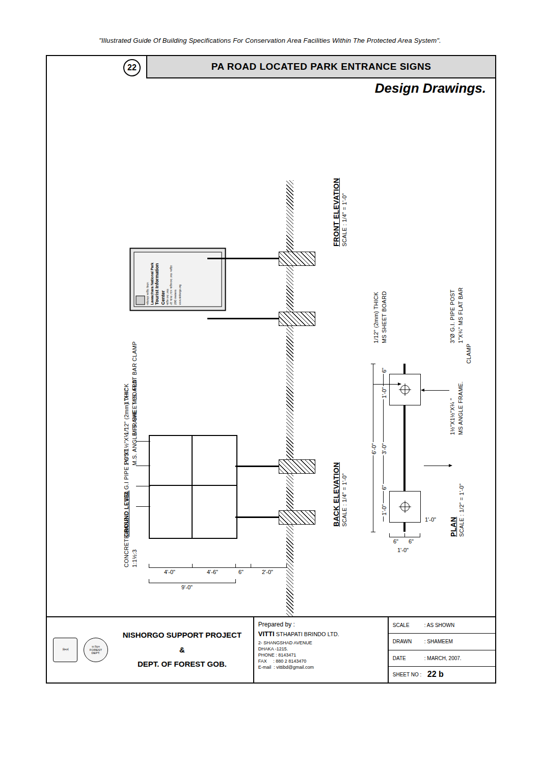"Illustrated Guide Of Building Specifications For Conservation Area Facilities Within The Protected Area System".
22
PA ROAD LOCATED PARK ENTRANCE SIGNS
Design Drawings.
লাউয়াছড়া জাতীয় উদ্যান
Lawachara National Park
Tourist Information Center
পর্যটক তথ্য কেন্দ্র
এই পথের শেষে পর্যটক তথ্য কেন্দ্র অবস্থিত
200 meters
www.nishorgo.org
FRONT ELEVATION
SCALE : 1/4" = 1'-0"
1"X¾"
M.S. FLAT BAR CLAMP
1/12" (2mm) THICK
M.S. SHEET BOARD
1½"X1½"X¼ "
M.S. ANGLE FRAME
3"Ø G.I PIPE POST
GROUND LEVEL
CONCRETE BASE
1:1½:3
BACK ELEVATION
SCALE : 1/4" = 1'-0"
4'-0"
4'-6"
6"
2'-0"
9'-0"
1/12" (2mm) THICK
MS SHEET BOARD
3"Ø G.I. PIPE POST
1"X¾" MS FLAT BAR
CLAMP
1½"X1½"X¼ "
MS ANGLE FRAME.
6'-0"
1'-0"
6"
3'-0"
1'-0"
6"
6"
6"
1'-0"
1'-0"
PLAN
SCALE : 1/2" = 1'-0"
নিশর্গ
বন বিভাগ
FOREST
DEPT.
NISHORGO SUPPORT PROJECT
&
DEPT. OF FOREST GOB.
Prepared by :
VITTI STHAPATI BRINDO LTD.
2- SHANGSHAD AVENUE
DHAKA -1215.
PHONE : 8143471
FAX : 880 2 8143470
E-mail : vittibd@gmail.com
SCALE: AS SHOWN
DRAWN: SHAMEEM
DATE: MARCH, 2007.
SHEET NO : 22 b